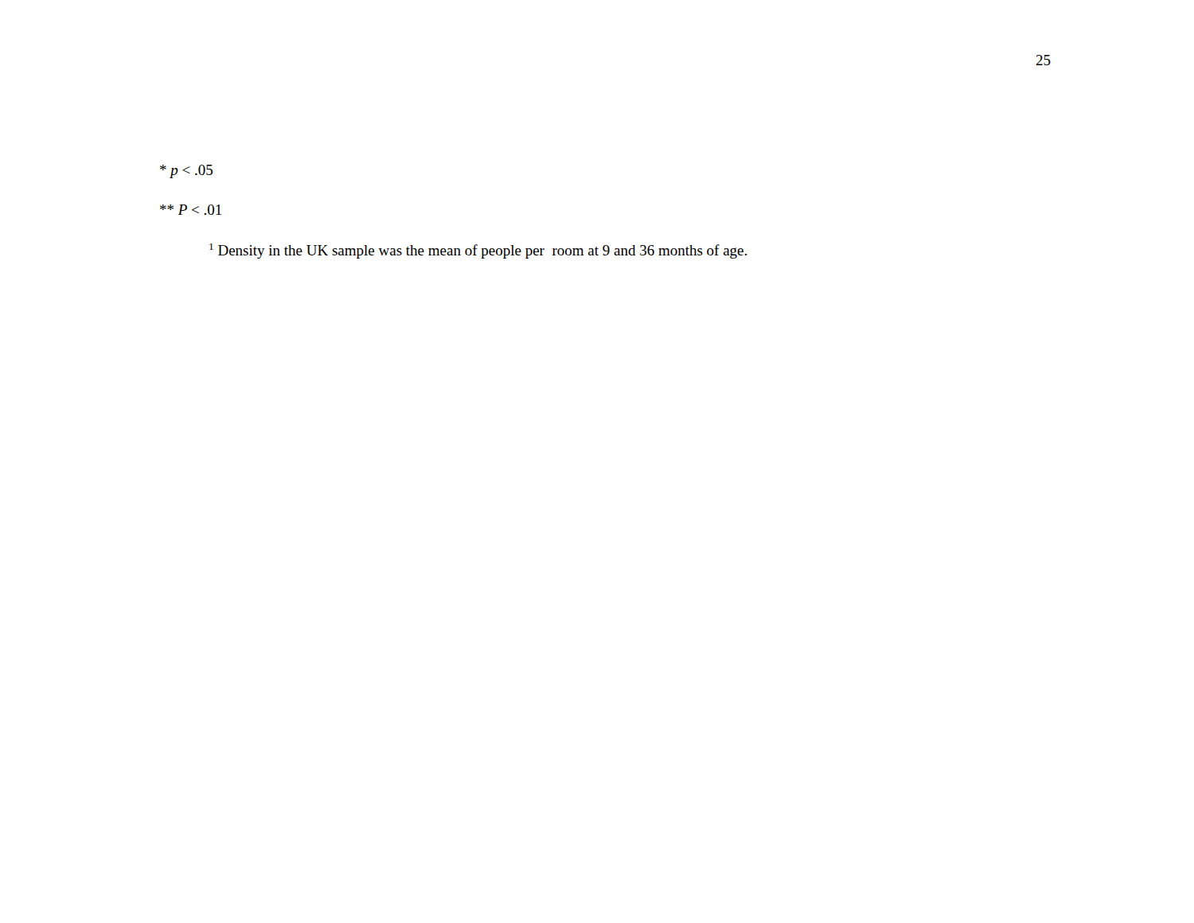25
* p < .05
** P < .01
1 Density in the UK sample was the mean of people per room at 9 and 36 months of age.